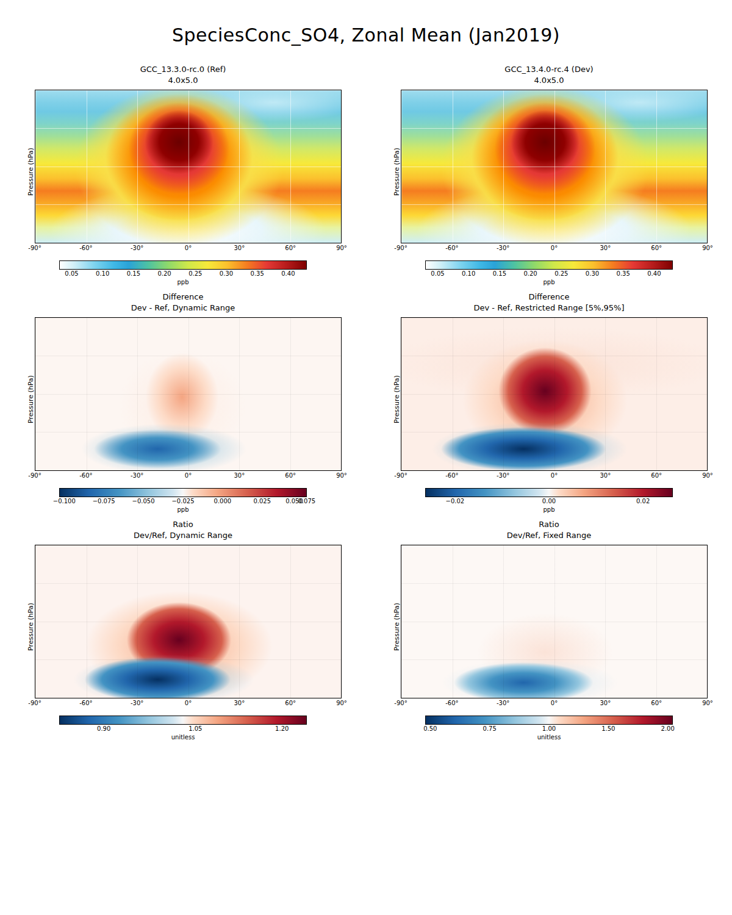SpeciesConc_SO4, Zonal Mean (Jan2019)
GCC_13.3.0-rc.0 (Ref)4.0x5.0
Pressure (hPa)
1 10 100
-90° -60° -30° 0° 30° 60° 90°
0.05 0.10 0.15 0.20 0.25 0.30 0.35 0.40
ppb
GCC_13.4.0-rc.4 (Dev)4.0x5.0
Pressure (hPa)
1 10 100
-90° -60° -30° 0° 30° 60° 90°
0.05 0.10 0.15 0.20 0.25 0.30 0.35 0.40
ppb
DifferenceDev - Ref, Dynamic Range
Pressure (hPa)
1 10 100
-90° -60° -30° 0° 30° 60° 90°
−0.100 −0.075 −0.050 −0.025 0.000 0.025 0.050 0.075
ppb
DifferenceDev - Ref, Restricted Range [5%,95%]
Pressure (hPa)
1 10 100
-90° -60° -30° 0° 30° 60° 90°
−0.02 0.00 0.02
ppb
RatioDev/Ref, Dynamic Range
Pressure (hPa)
1 10 100
-90° -60° -30° 0° 30° 60° 90°
0.90 1.05 1.20
unitless
RatioDev/Ref, Fixed Range
Pressure (hPa)
1 10 100
-90° -60° -30° 0° 30° 60° 90°
0.50 0.75 1.00 1.50 2.00
unitless